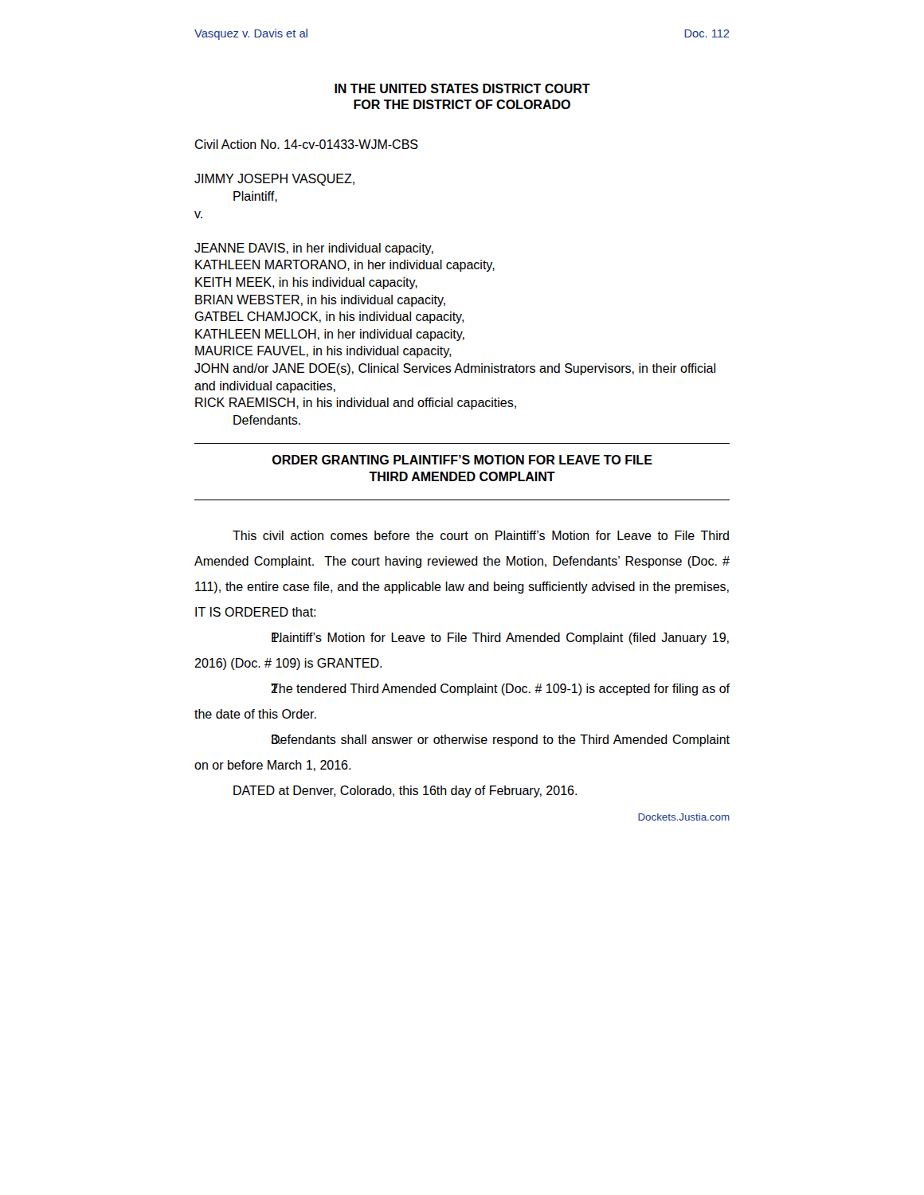Vasquez v. Davis et al
Doc. 112
IN THE UNITED STATES DISTRICT COURT
FOR THE DISTRICT OF COLORADO
Civil Action No. 14-cv-01433-WJM-CBS
JIMMY JOSEPH VASQUEZ,
Plaintiff,
v.
JEANNE DAVIS, in her individual capacity,
KATHLEEN MARTORANO, in her individual capacity,
KEITH MEEK, in his individual capacity,
BRIAN WEBSTER, in his individual capacity,
GATBEL CHAMJOCK, in his individual capacity,
KATHLEEN MELLOH, in her individual capacity,
MAURICE FAUVEL, in his individual capacity,
JOHN and/or JANE DOE(s), Clinical Services Administrators and Supervisors, in their official and individual capacities,
RICK RAEMISCH, in his individual and official capacities,
Defendants.
ORDER GRANTING PLAINTIFF’S MOTION FOR LEAVE TO FILE
THIRD AMENDED COMPLAINT
This civil action comes before the court on Plaintiff’s Motion for Leave to File Third Amended Complaint. The court having reviewed the Motion, Defendants’ Response (Doc. # 111), the entire case file, and the applicable law and being sufficiently advised in the premises, IT IS ORDERED that:
1. Plaintiff’s Motion for Leave to File Third Amended Complaint (filed January 19, 2016) (Doc. # 109) is GRANTED.
2. The tendered Third Amended Complaint (Doc. # 109-1) is accepted for filing as of the date of this Order.
3. Defendants shall answer or otherwise respond to the Third Amended Complaint on or before March 1, 2016.
DATED at Denver, Colorado, this 16th day of February, 2016.
Dockets.Justia.com